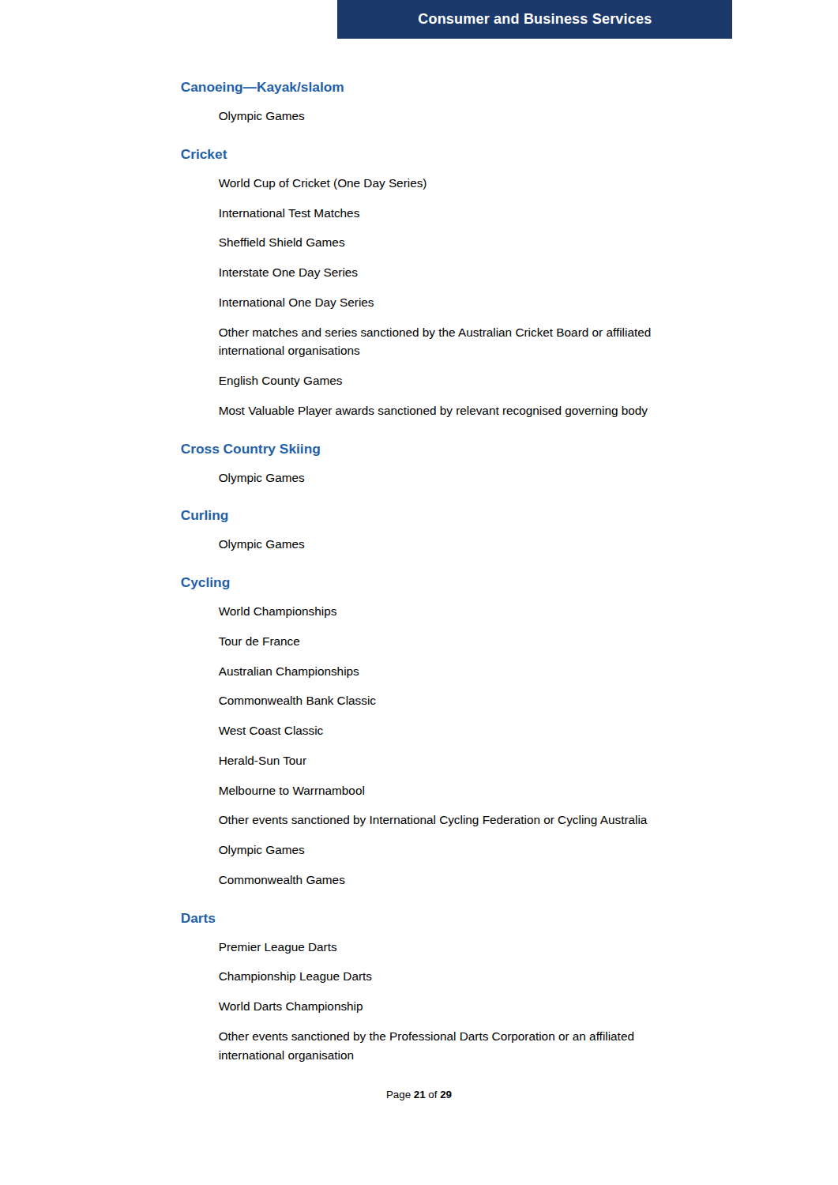Consumer and Business Services
Canoeing—Kayak/slalom
Olympic Games
Cricket
World Cup of Cricket (One Day Series)
International Test Matches
Sheffield Shield Games
Interstate One Day Series
International One Day Series
Other matches and series sanctioned by the Australian Cricket Board or affiliated international organisations
English County Games
Most Valuable Player awards sanctioned by relevant recognised governing body
Cross Country Skiing
Olympic Games
Curling
Olympic Games
Cycling
World Championships
Tour de France
Australian Championships
Commonwealth Bank Classic
West Coast Classic
Herald-Sun Tour
Melbourne to Warrnambool
Other events sanctioned by International Cycling Federation or Cycling Australia
Olympic Games
Commonwealth Games
Darts
Premier League Darts
Championship League Darts
World Darts Championship
Other events sanctioned by the Professional Darts Corporation or an affiliated international organisation
Page 21 of 29